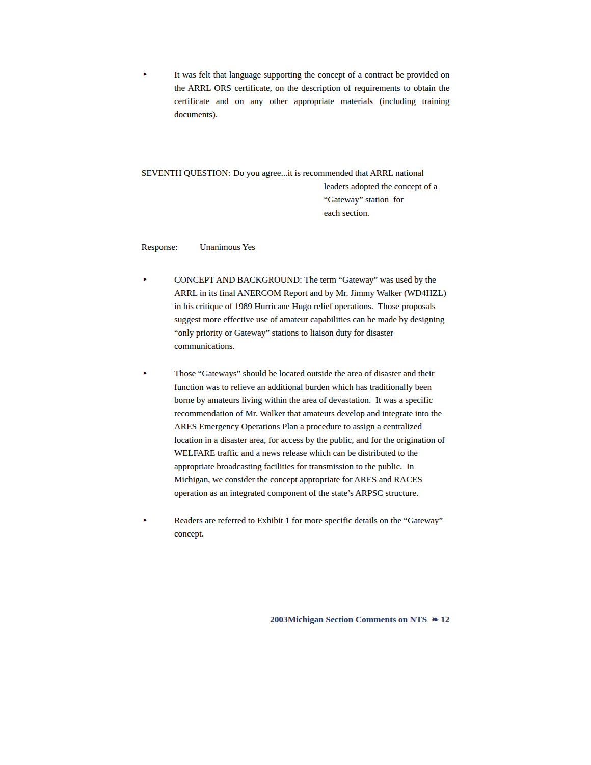▸
It was felt that language supporting the concept of a contract be provided on the ARRL ORS certificate, on the description of requirements to obtain the certificate and on any other appropriate materials (including training documents).
SEVENTH QUESTION:
Do you agree...it is recommended that ARRL national
leaders adopted the concept of a “Gateway” station for
each section.
Response:
Unanimous Yes
▸
CONCEPT AND BACKGROUND: The term “Gateway” was used by the ARRL in its final ANERCOM Report and by Mr. Jimmy Walker (WD4HZL) in his critique of 1989 Hurricane Hugo relief operations. Those proposals suggest more effective use of amateur capabilities can be made by designing “only priority or Gateway” stations to liaison duty for disaster communications.
▸
Those “Gateways” should be located outside the area of disaster and their function was to relieve an additional burden which has traditionally been borne by amateurs living within the area of devastation. It was a specific recommendation of Mr. Walker that amateurs develop and integrate into the ARES Emergency Operations Plan a procedure to assign a centralized location in a disaster area, for access by the public, and for the origination of WELFARE traffic and a news release which can be distributed to the appropriate broadcasting facilities for transmission to the public. In Michigan, we consider the concept appropriate for ARES and RACES operation as an integrated component of the state’s ARPSC structure.
▸
Readers are referred to Exhibit 1 for more specific details on the “Gateway” concept.
2003Michigan Section Comments on NTS ❧ 12